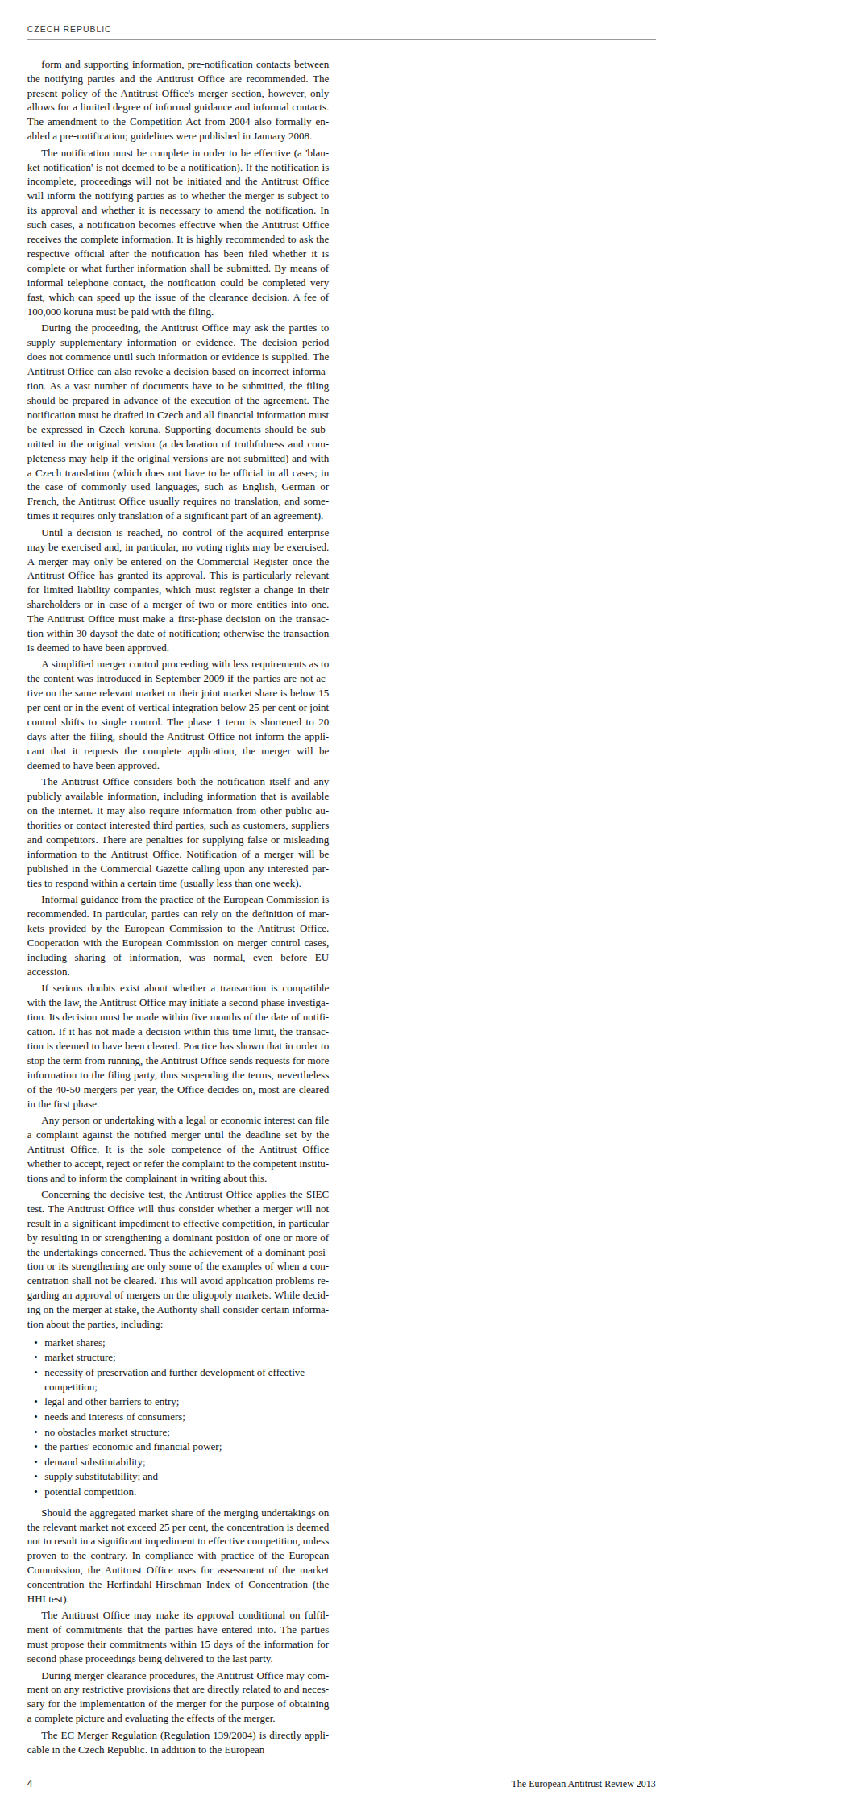Czech Republic
form and supporting information, pre-notification contacts between the notifying parties and the Antitrust Office are recommended. The present policy of the Antitrust Office's merger section, however, only allows for a limited degree of informal guidance and informal contacts. The amendment to the Competition Act from 2004 also formally enabled a pre-notification; guidelines were published in January 2008.
The notification must be complete in order to be effective (a 'blanket notification' is not deemed to be a notification). If the notification is incomplete, proceedings will not be initiated and the Antitrust Office will inform the notifying parties as to whether the merger is subject to its approval and whether it is necessary to amend the notification. In such cases, a notification becomes effective when the Antitrust Office receives the complete information. It is highly recommended to ask the respective official after the notification has been filed whether it is complete or what further information shall be submitted. By means of informal telephone contact, the notification could be completed very fast, which can speed up the issue of the clearance decision. A fee of 100,000 koruna must be paid with the filing.
During the proceeding, the Antitrust Office may ask the parties to supply supplementary information or evidence. The decision period does not commence until such information or evidence is supplied. The Antitrust Office can also revoke a decision based on incorrect information. As a vast number of documents have to be submitted, the filing should be prepared in advance of the execution of the agreement. The notification must be drafted in Czech and all financial information must be expressed in Czech koruna. Supporting documents should be submitted in the original version (a declaration of truthfulness and completeness may help if the original versions are not submitted) and with a Czech translation (which does not have to be official in all cases; in the case of commonly used languages, such as English, German or French, the Antitrust Office usually requires no translation, and sometimes it requires only translation of a significant part of an agreement).
Until a decision is reached, no control of the acquired enterprise may be exercised and, in particular, no voting rights may be exercised. A merger may only be entered on the Commercial Register once the Antitrust Office has granted its approval. This is particularly relevant for limited liability companies, which must register a change in their shareholders or in case of a merger of two or more entities into one. The Antitrust Office must make a first-phase decision on the transaction within 30 daysof the date of notification; otherwise the transaction is deemed to have been approved.
A simplified merger control proceeding with less requirements as to the content was introduced in September 2009 if the parties are not active on the same relevant market or their joint market share is below 15 per cent or in the event of vertical integration below 25 per cent or joint control shifts to single control. The phase 1 term is shortened to 20 days after the filing, should the Antitrust Office not inform the applicant that it requests the complete application, the merger will be deemed to have been approved.
The Antitrust Office considers both the notification itself and any publicly available information, including information that is available on the internet. It may also require information from other public authorities or contact interested third parties, such as customers, suppliers and competitors. There are penalties for supplying false or misleading information to the Antitrust Office. Notification of a merger will be published in the Commercial Gazette calling upon any interested parties to respond within a certain time (usually less than one week).
Informal guidance from the practice of the European Commission is recommended. In particular, parties can rely on the definition of markets provided by the European Commission to the Antitrust Office. Cooperation with the European Commission on merger control cases, including sharing of information, was normal, even before EU accession.
If serious doubts exist about whether a transaction is compatible with the law, the Antitrust Office may initiate a second phase investigation. Its decision must be made within five months of the date of notification. If it has not made a decision within this time limit, the transaction is deemed to have been cleared. Practice has shown that in order to stop the term from running, the Antitrust Office sends requests for more information to the filing party, thus suspending the terms, nevertheless of the 40-50 mergers per year, the Office decides on, most are cleared in the first phase.
Any person or undertaking with a legal or economic interest can file a complaint against the notified merger until the deadline set by the Antitrust Office. It is the sole competence of the Antitrust Office whether to accept, reject or refer the complaint to the competent institutions and to inform the complainant in writing about this.
Concerning the decisive test, the Antitrust Office applies the SIEC test. The Antitrust Office will thus consider whether a merger will not result in a significant impediment to effective competition, in particular by resulting in or strengthening a dominant position of one or more of the undertakings concerned. Thus the achievement of a dominant position or its strengthening are only some of the examples of when a concentration shall not be cleared. This will avoid application problems regarding an approval of mergers on the oligopoly markets. While deciding on the merger at stake, the Authority shall consider certain information about the parties, including:
market shares;
market structure;
necessity of preservation and further development of effective competition;
legal and other barriers to entry;
needs and interests of consumers;
no obstacles market structure;
the parties' economic and financial power;
demand substitutability;
supply substitutability; and
potential competition.
Should the aggregated market share of the merging undertakings on the relevant market not exceed 25 per cent, the concentration is deemed not to result in a significant impediment to effective competition, unless proven to the contrary. In compliance with practice of the European Commission, the Antitrust Office uses for assessment of the market concentration the Herfindahl-Hirschman Index of Concentration (the HHI test).
The Antitrust Office may make its approval conditional on fulfilment of commitments that the parties have entered into. The parties must propose their commitments within 15 days of the information for second phase proceedings being delivered to the last party.
During merger clearance procedures, the Antitrust Office may comment on any restrictive provisions that are directly related to and necessary for the implementation of the merger for the purpose of obtaining a complete picture and evaluating the effects of the merger.
The EC Merger Regulation (Regulation 139/2004) is directly applicable in the Czech Republic. In addition to the European
4 The European Antitrust Review 2013